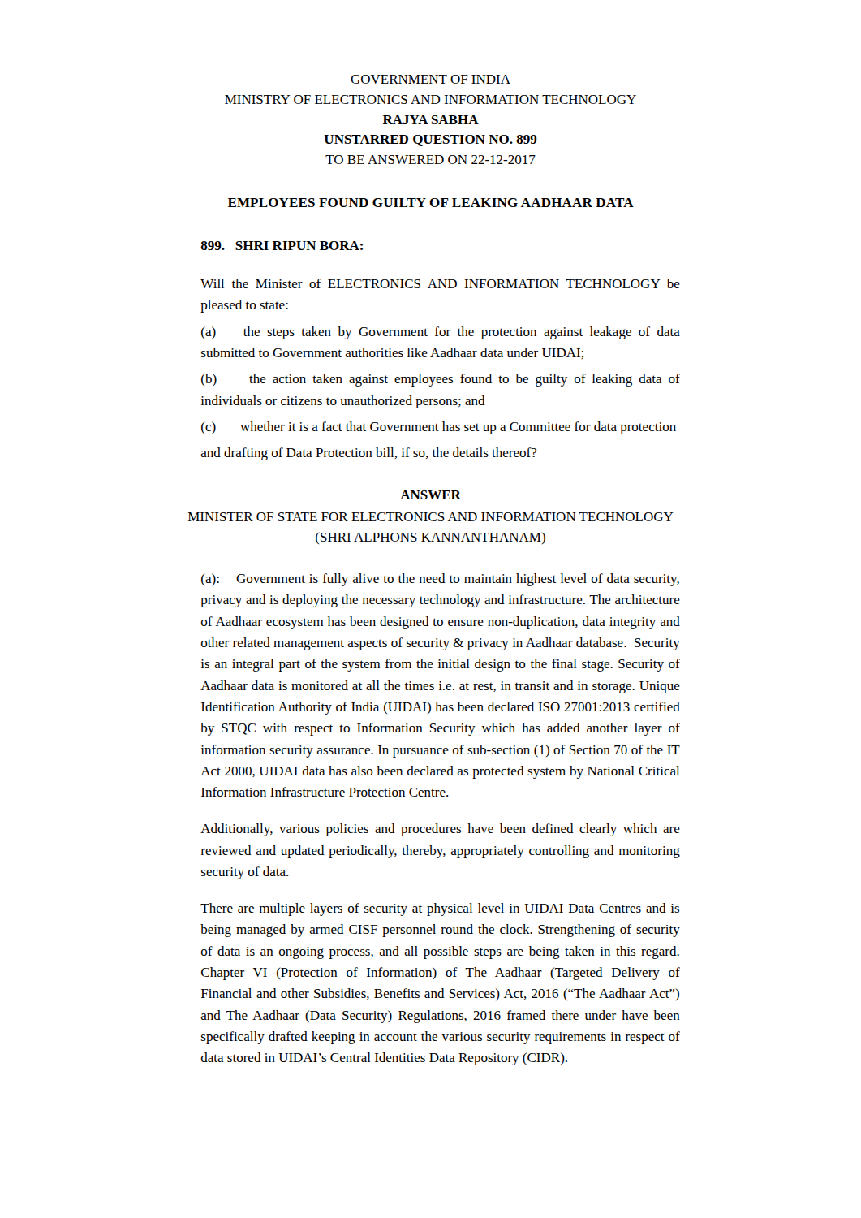GOVERNMENT OF INDIA
MINISTRY OF ELECTRONICS AND INFORMATION TECHNOLOGY
RAJYA SABHA
UNSTARRED QUESTION NO. 899
TO BE ANSWERED ON 22-12-2017
EMPLOYEES FOUND GUILTY OF LEAKING AADHAAR DATA
899. SHRI RIPUN BORA:
Will the Minister of ELECTRONICS AND INFORMATION TECHNOLOGY be pleased to state:
(a) the steps taken by Government for the protection against leakage of data submitted to Government authorities like Aadhaar data under UIDAI;
(b) the action taken against employees found to be guilty of leaking data of individuals or citizens to unauthorized persons; and
(c) whether it is a fact that Government has set up a Committee for data protection
and drafting of Data Protection bill, if so, the details thereof?
ANSWER
MINISTER OF STATE FOR ELECTRONICS AND INFORMATION TECHNOLOGY
(SHRI ALPHONS KANNANTHANAM)
(a): Government is fully alive to the need to maintain highest level of data security, privacy and is deploying the necessary technology and infrastructure. The architecture of Aadhaar ecosystem has been designed to ensure non-duplication, data integrity and other related management aspects of security & privacy in Aadhaar database. Security is an integral part of the system from the initial design to the final stage. Security of Aadhaar data is monitored at all the times i.e. at rest, in transit and in storage. Unique Identification Authority of India (UIDAI) has been declared ISO 27001:2013 certified by STQC with respect to Information Security which has added another layer of information security assurance. In pursuance of sub-section (1) of Section 70 of the IT Act 2000, UIDAI data has also been declared as protected system by National Critical Information Infrastructure Protection Centre.
Additionally, various policies and procedures have been defined clearly which are reviewed and updated periodically, thereby, appropriately controlling and monitoring security of data.
There are multiple layers of security at physical level in UIDAI Data Centres and is being managed by armed CISF personnel round the clock. Strengthening of security of data is an ongoing process, and all possible steps are being taken in this regard. Chapter VI (Protection of Information) of The Aadhaar (Targeted Delivery of Financial and other Subsidies, Benefits and Services) Act, 2016 (“The Aadhaar Act”) and The Aadhaar (Data Security) Regulations, 2016 framed there under have been specifically drafted keeping in account the various security requirements in respect of data stored in UIDAI’s Central Identities Data Repository (CIDR).